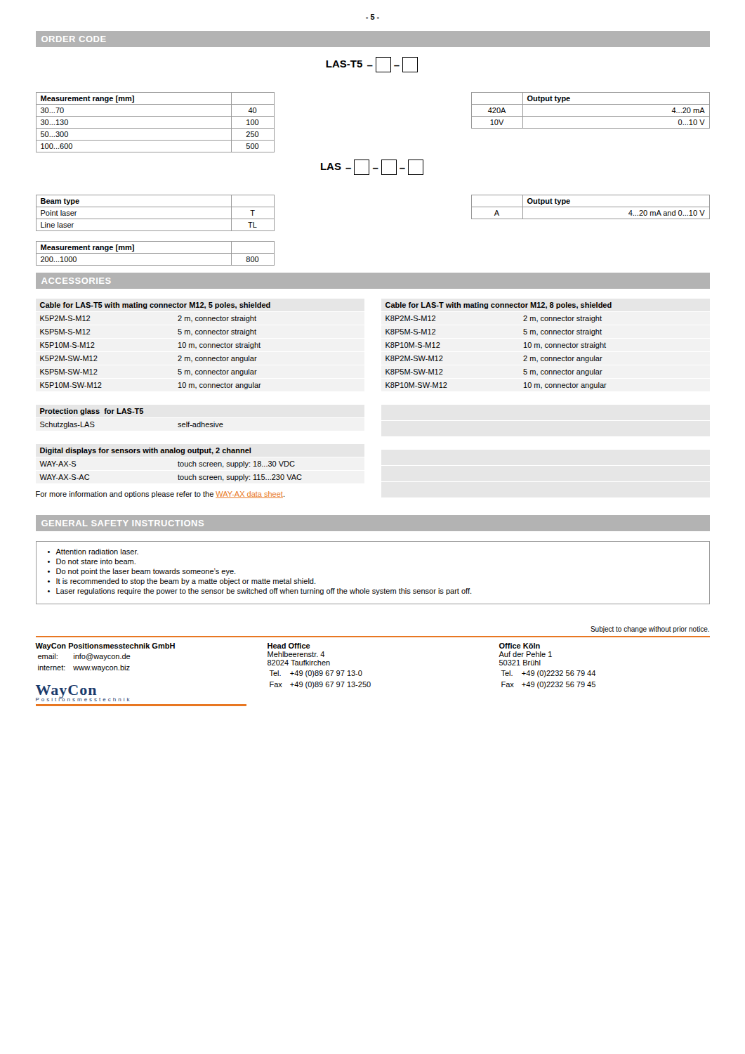- 5 -
Order Code
LAS-T5 – –
| Measurement range [mm] | |
| --- | --- |
| 30...70 | 40 |
| 30...130 | 100 |
| 50...300 | 250 |
| 100...600 | 500 |
| | Output type |
| --- | --- |
| 420A | 4...20 mA |
| 10V | 0...10 V |
LAS – – –
| Beam type | |
| --- | --- |
| Point laser | T |
| Line laser | TL |
| Measurement range [mm] | |
| --- | --- |
| 200...1000 | 800 |
| | Output type |
| --- | --- |
| A | 4...20 mA and 0...10 V |
Accessories
| Cable for LAS-T5 with mating connector M12, 5 poles, shielded |
| --- |
| K5P2M-S-M12 | 2 m, connector straight |
| K5P5M-S-M12 | 5 m, connector straight |
| K5P10M-S-M12 | 10 m, connector straight |
| K5P2M-SW-M12 | 2 m, connector angular |
| K5P5M-SW-M12 | 5 m, connector angular |
| K5P10M-SW-M12 | 10 m, connector angular |
| Protection glass for LAS-T5 |
| --- |
| Schutzglas-LAS | self-adhesive |
| Digital displays for sensors with analog output, 2 channel |
| --- |
| WAY-AX-S | touch screen, supply: 18...30 VDC |
| WAY-AX-S-AC | touch screen, supply: 115...230 VAC |
For more information and options please refer to the WAY-AX data sheet.
| Cable for LAS-T with mating connector M12, 8 poles, shielded |
| --- |
| K8P2M-S-M12 | 2 m, connector straight |
| K8P5M-S-M12 | 5 m, connector straight |
| K8P10M-S-M12 | 10 m, connector straight |
| K8P2M-SW-M12 | 2 m, connector angular |
| K8P5M-SW-M12 | 5 m, connector angular |
| K8P10M-SW-M12 | 10 m, connector angular |
General Safety Instructions
Attention radiation laser.
Do not stare into beam.
Do not point the laser beam towards someone’s eye.
It is recommended to stop the beam by a matte object or matte metal shield.
Laser regulations require the power to the sensor be switched off when turning off the whole system this sensor is part off.
Subject to change without prior notice.
WayCon Positionsmesstechnik GmbH
| email: | info@waycon.de |
| internet: | www.waycon.biz |
WayCon Positionsmesstechnik
Head Office Mehlbeerenstr. 4
82024 Taufkirchen
| Tel. | +49 (0)89 67 97 13-0 |
| Fax | +49 (0)89 67 97 13-250 |
Office Köln Auf der Pehle 1
50321 Brühl
| Tel. | +49 (0)2232 56 79 44 |
| Fax | +49 (0)2232 56 79 45 |